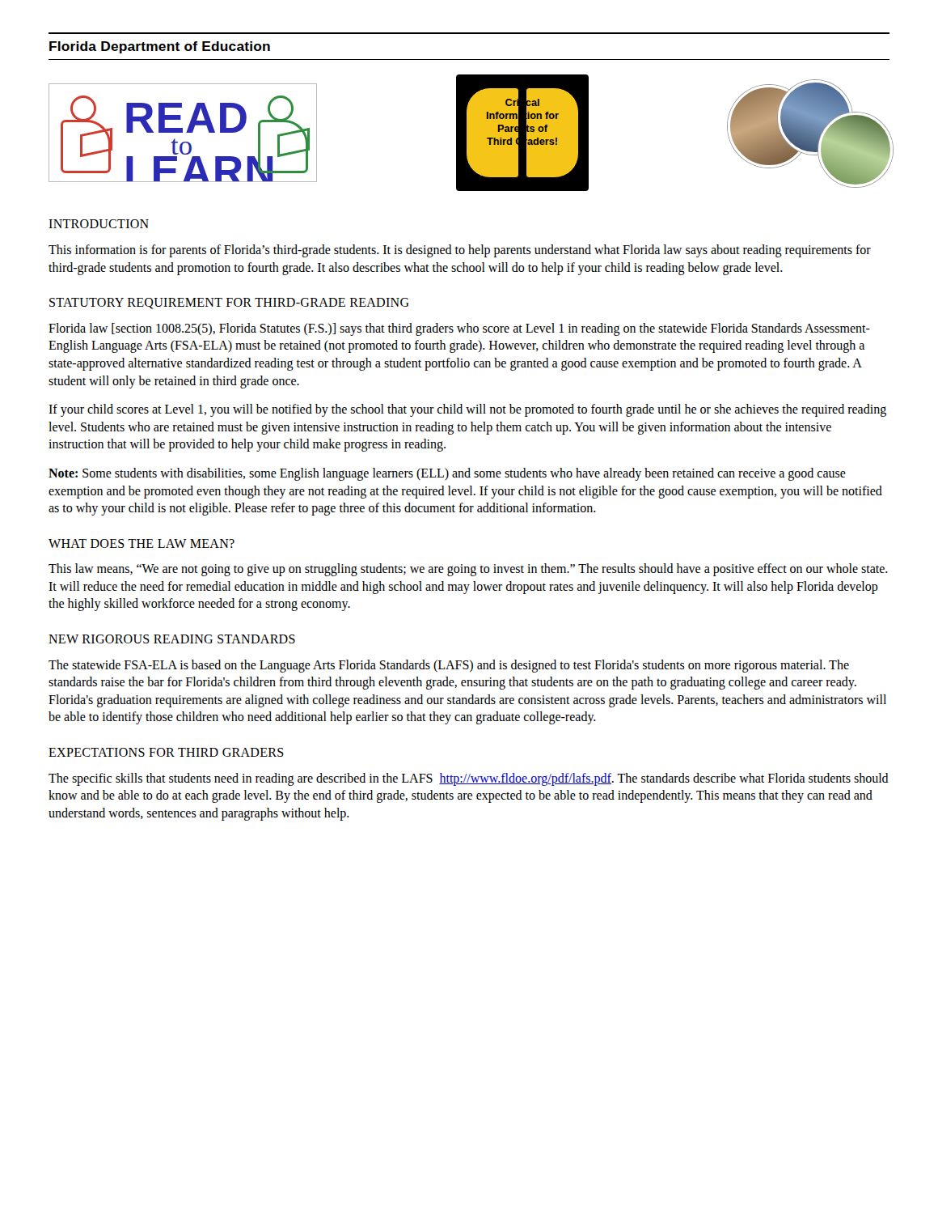Florida Department of Education
READ
to
LEARN
Critical
Information for
Parents of
Third Graders!
INTRODUCTION
This information is for parents of Florida’s third-grade students. It is designed to help parents understand what Florida law says about reading requirements for third-grade students and promotion to fourth grade. It also describes what the school will do to help if your child is reading below grade level.
STATUTORY REQUIREMENT FOR THIRD-GRADE READING
Florida law [section 1008.25(5), Florida Statutes (F.S.)] says that third graders who score at Level 1 in reading on the statewide Florida Standards Assessment-English Language Arts (FSA-ELA) must be retained (not promoted to fourth grade). However, children who demonstrate the required reading level through a state-approved alternative standardized reading test or through a student portfolio can be granted a good cause exemption and be promoted to fourth grade. A student will only be retained in third grade once.
If your child scores at Level 1, you will be notified by the school that your child will not be promoted to fourth grade until he or she achieves the required reading level. Students who are retained must be given intensive instruction in reading to help them catch up. You will be given information about the intensive instruction that will be provided to help your child make progress in reading.
Note: Some students with disabilities, some English language learners (ELL) and some students who have already been retained can receive a good cause exemption and be promoted even though they are not reading at the required level. If your child is not eligible for the good cause exemption, you will be notified as to why your child is not eligible. Please refer to page three of this document for additional information.
WHAT DOES THE LAW MEAN?
This law means, “We are not going to give up on struggling students; we are going to invest in them.” The results should have a positive effect on our whole state. It will reduce the need for remedial education in middle and high school and may lower dropout rates and juvenile delinquency. It will also help Florida develop the highly skilled workforce needed for a strong economy.
NEW RIGOROUS READING STANDARDS
The statewide FSA-ELA is based on the Language Arts Florida Standards (LAFS) and is designed to test Florida's students on more rigorous material. The standards raise the bar for Florida's children from third through eleventh grade, ensuring that students are on the path to graduating college and career ready. Florida's graduation requirements are aligned with college readiness and our standards are consistent across grade levels. Parents, teachers and administrators will be able to identify those children who need additional help earlier so that they can graduate college-ready.
EXPECTATIONS FOR THIRD GRADERS
The specific skills that students need in reading are described in the LAFS http://www.fldoe.org/pdf/lafs.pdf. The standards describe what Florida students should know and be able to do at each grade level. By the end of third grade, students are expected to be able to read independently. This means that they can read and understand words, sentences and paragraphs without help.